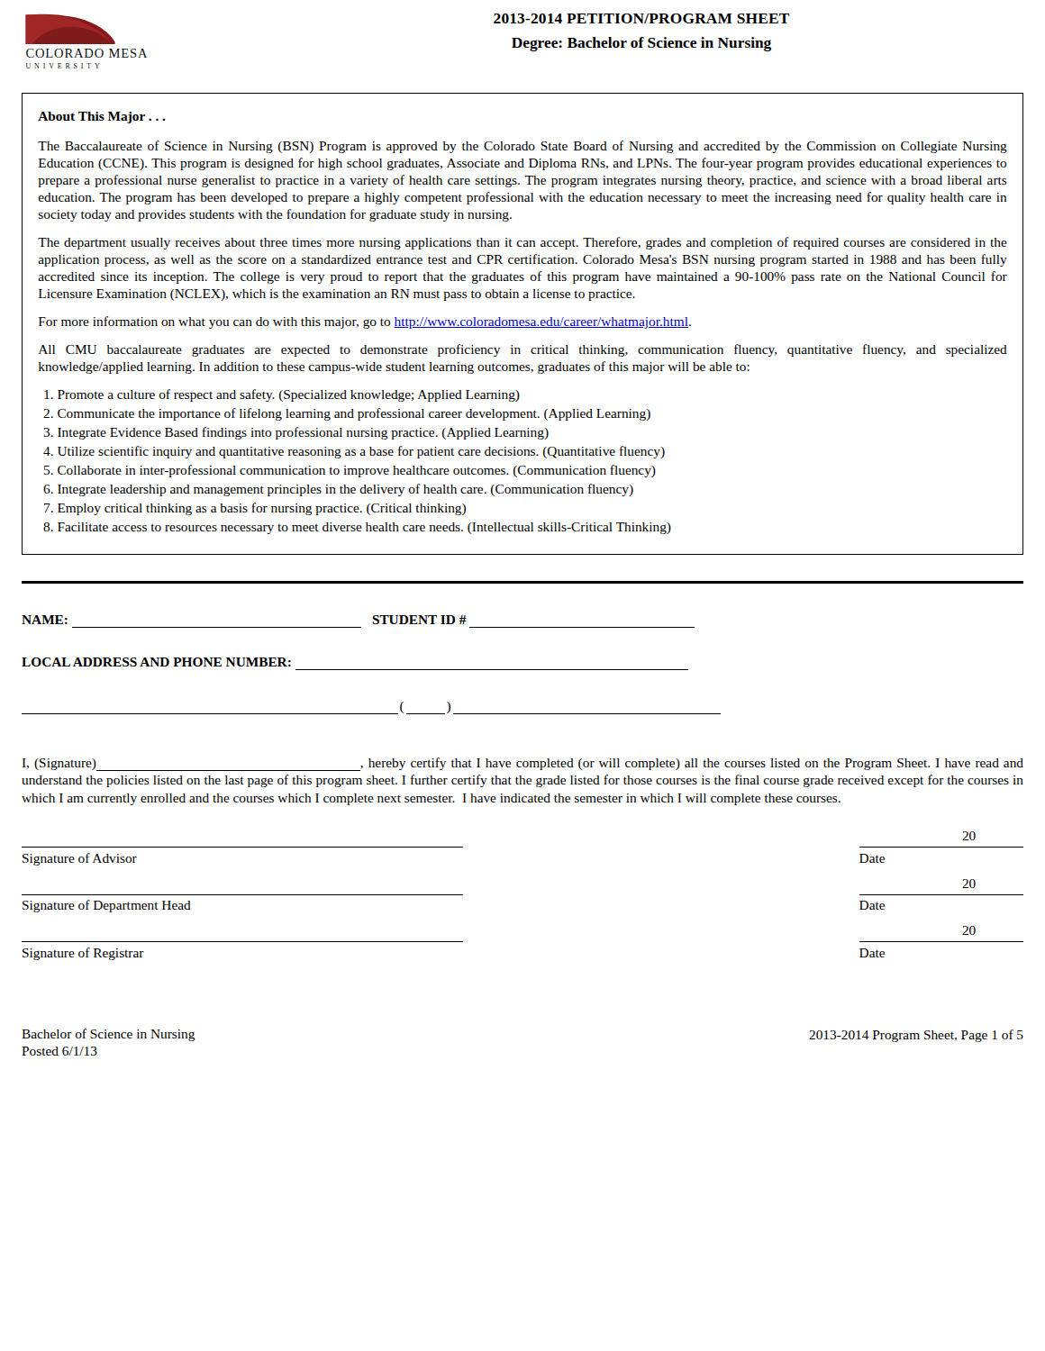COLORADO MESA UNIVERSITY
2013-2014 PETITION/PROGRAM SHEET
Degree: Bachelor of Science in Nursing
About This Major . . .
The Baccalaureate of Science in Nursing (BSN) Program is approved by the Colorado State Board of Nursing and accredited by the Commission on Collegiate Nursing Education (CCNE). This program is designed for high school graduates, Associate and Diploma RNs, and LPNs. The four-year program provides educational experiences to prepare a professional nurse generalist to practice in a variety of health care settings. The program integrates nursing theory, practice, and science with a broad liberal arts education. The program has been developed to prepare a highly competent professional with the education necessary to meet the increasing need for quality health care in society today and provides students with the foundation for graduate study in nursing.
The department usually receives about three times more nursing applications than it can accept. Therefore, grades and completion of required courses are considered in the application process, as well as the score on a standardized entrance test and CPR certification. Colorado Mesa's BSN nursing program started in 1988 and has been fully accredited since its inception. The college is very proud to report that the graduates of this program have maintained a 90-100% pass rate on the National Council for Licensure Examination (NCLEX), which is the examination an RN must pass to obtain a license to practice.
For more information on what you can do with this major, go to http://www.coloradomesa.edu/career/whatmajor.html.
All CMU baccalaureate graduates are expected to demonstrate proficiency in critical thinking, communication fluency, quantitative fluency, and specialized knowledge/applied learning. In addition to these campus-wide student learning outcomes, graduates of this major will be able to:
Promote a culture of respect and safety. (Specialized knowledge; Applied Learning)
Communicate the importance of lifelong learning and professional career development. (Applied Learning)
Integrate Evidence Based findings into professional nursing practice. (Applied Learning)
Utilize scientific inquiry and quantitative reasoning as a base for patient care decisions. (Quantitative fluency)
Collaborate in inter-professional communication to improve healthcare outcomes. (Communication fluency)
Integrate leadership and management principles in the delivery of health care. (Communication fluency)
Employ critical thinking as a basis for nursing practice. (Critical thinking)
Facilitate access to resources necessary to meet diverse health care needs. (Intellectual skills-Critical Thinking)
NAME: STUDENT ID #
LOCAL ADDRESS AND PHONE NUMBER:
( )
I, (Signature) , hereby certify that I have completed (or will complete) all the courses listed on the Program Sheet. I have read and understand the policies listed on the last page of this program sheet. I further certify that the grade listed for those courses is the final course grade received except for the courses in which I am currently enrolled and the courses which I complete next semester. I have indicated the semester in which I will complete these courses.
20
Signature of Advisor
Date
20
Signature of Department Head
Date
20
Signature of Registrar
Date
Bachelor of Science in Nursing
Posted 6/1/13
2013-2014 Program Sheet, Page 1 of 5